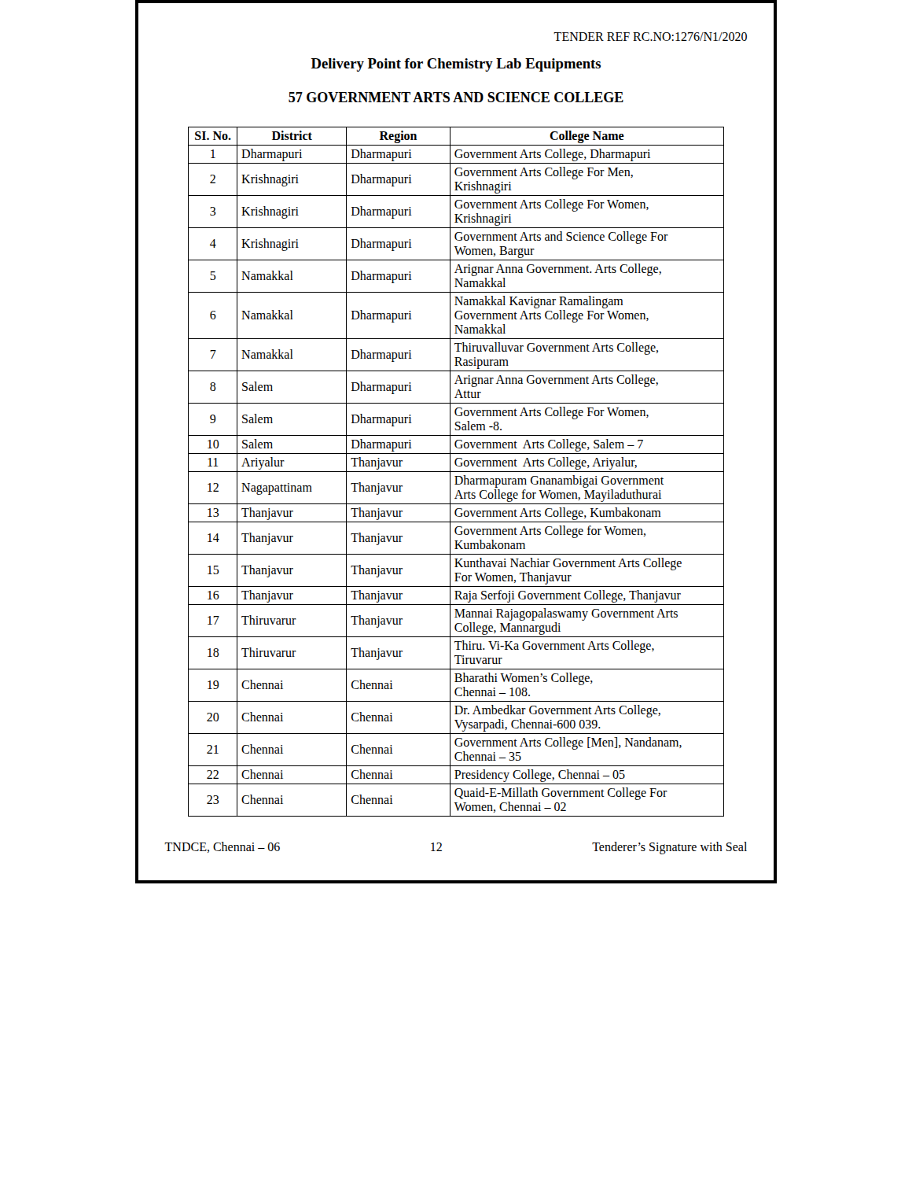TENDER REF RC.NO:1276/N1/2020
Delivery Point for Chemistry Lab Equipments
57 GOVERNMENT ARTS AND SCIENCE COLLEGE
| SI. No. | District | Region | College Name |
| --- | --- | --- | --- |
| 1 | Dharmapuri | Dharmapuri | Government Arts College, Dharmapuri |
| 2 | Krishnagiri | Dharmapuri | Government Arts College For Men, Krishnagiri |
| 3 | Krishnagiri | Dharmapuri | Government Arts College For Women, Krishnagiri |
| 4 | Krishnagiri | Dharmapuri | Government Arts and Science College For Women, Bargur |
| 5 | Namakkal | Dharmapuri | Arignar Anna Government. Arts College, Namakkal |
| 6 | Namakkal | Dharmapuri | Namakkal Kavignar Ramalingam Government Arts College For Women, Namakkal |
| 7 | Namakkal | Dharmapuri | Thiruvalluvar Government Arts College, Rasipuram |
| 8 | Salem | Dharmapuri | Arignar Anna Government Arts College, Attur |
| 9 | Salem | Dharmapuri | Government Arts College For Women, Salem -8. |
| 10 | Salem | Dharmapuri | Government Arts College, Salem – 7 |
| 11 | Ariyalur | Thanjavur | Government Arts College, Ariyalur, |
| 12 | Nagapattinam | Thanjavur | Dharmapuram Gnanambigai Government Arts College for Women, Mayiladuthurai |
| 13 | Thanjavur | Thanjavur | Government Arts College, Kumbakonam |
| 14 | Thanjavur | Thanjavur | Government Arts College for Women, Kumbakonam |
| 15 | Thanjavur | Thanjavur | Kunthavai Nachiar Government Arts College For Women, Thanjavur |
| 16 | Thanjavur | Thanjavur | Raja Serfoji Government College, Thanjavur |
| 17 | Thiruvarur | Thanjavur | Mannai Rajagopalaswamy Government Arts College, Mannargudi |
| 18 | Thiruvarur | Thanjavur | Thiru. Vi-Ka Government Arts College, Tiruvarur |
| 19 | Chennai | Chennai | Bharathi Women’s College, Chennai – 108. |
| 20 | Chennai | Chennai | Dr. Ambedkar Government Arts College, Vysarpadi, Chennai-600 039. |
| 21 | Chennai | Chennai | Government Arts College [Men], Nandanam, Chennai – 35 |
| 22 | Chennai | Chennai | Presidency College, Chennai – 05 |
| 23 | Chennai | Chennai | Quaid-E-Millath Government College For Women, Chennai – 02 |
TNDCE, Chennai – 06
12
Tenderer’s Signature with Seal